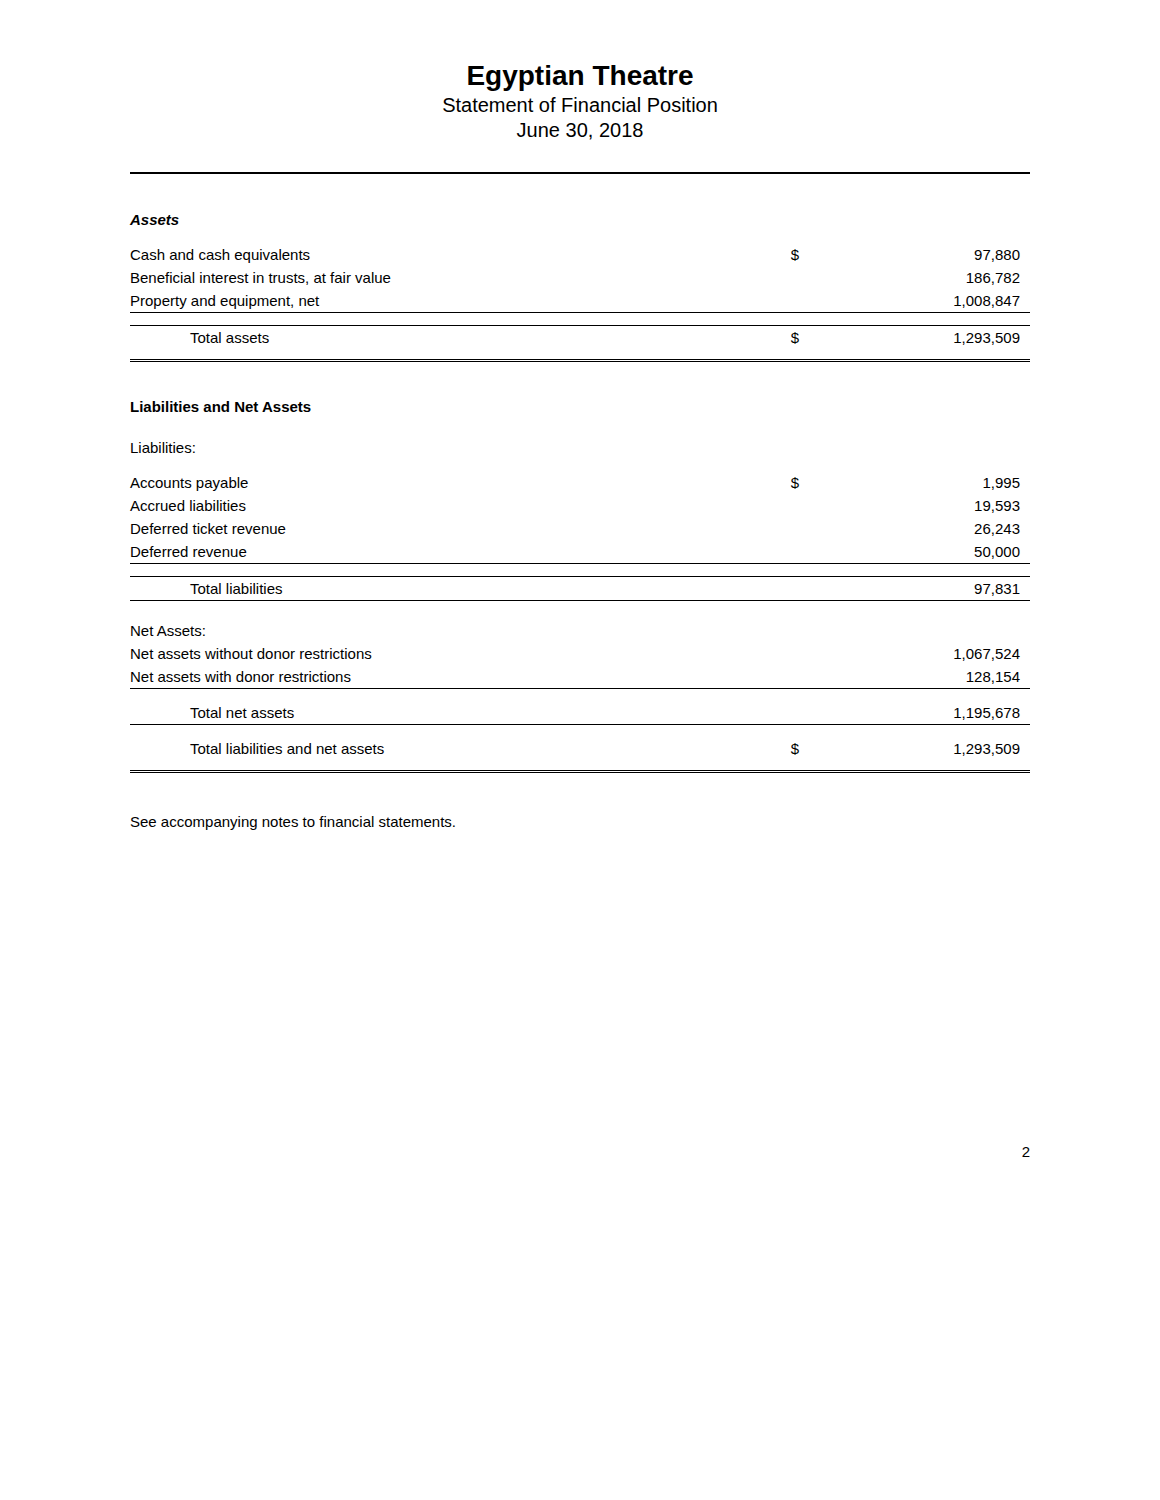Egyptian Theatre
Statement of Financial Position
June 30, 2018
| Assets | | |
| Cash and cash equivalents | $ | 97,880 |
| Beneficial interest in trusts, at fair value | | 186,782 |
| Property and equipment, net | | 1,008,847 |
| Total assets | $ | 1,293,509 |
| Liabilities and Net Assets | | |
| Liabilities: | | |
| Accounts payable | $ | 1,995 |
| Accrued liabilities | | 19,593 |
| Deferred ticket revenue | | 26,243 |
| Deferred revenue | | 50,000 |
| Total liabilities | | 97,831 |
| Net Assets: | | |
| Net assets without donor restrictions | | 1,067,524 |
| Net assets with donor restrictions | | 128,154 |
| Total net assets | | 1,195,678 |
| Total liabilities and net assets | $ | 1,293,509 |
See accompanying notes to financial statements.
2